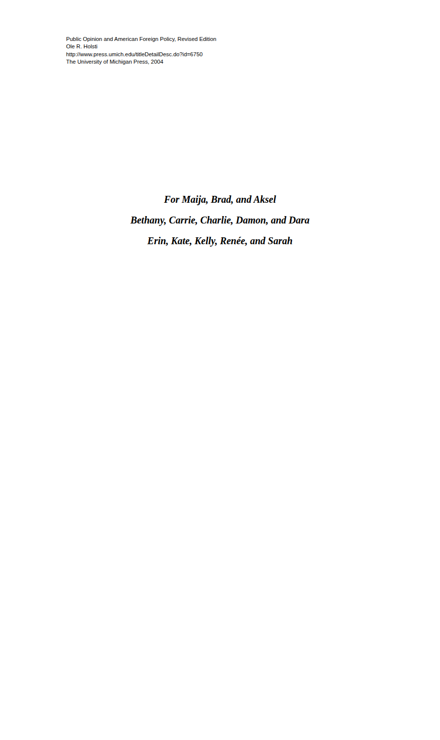Public Opinion and American Foreign Policy, Revised Edition
Ole R. Holsti
http://www.press.umich.edu/titleDetailDesc.do?id=6750
The University of Michigan Press, 2004
For Maija, Brad, and Aksel
Bethany, Carrie, Charlie, Damon, and Dara
Erin, Kate, Kelly, Renée, and Sarah